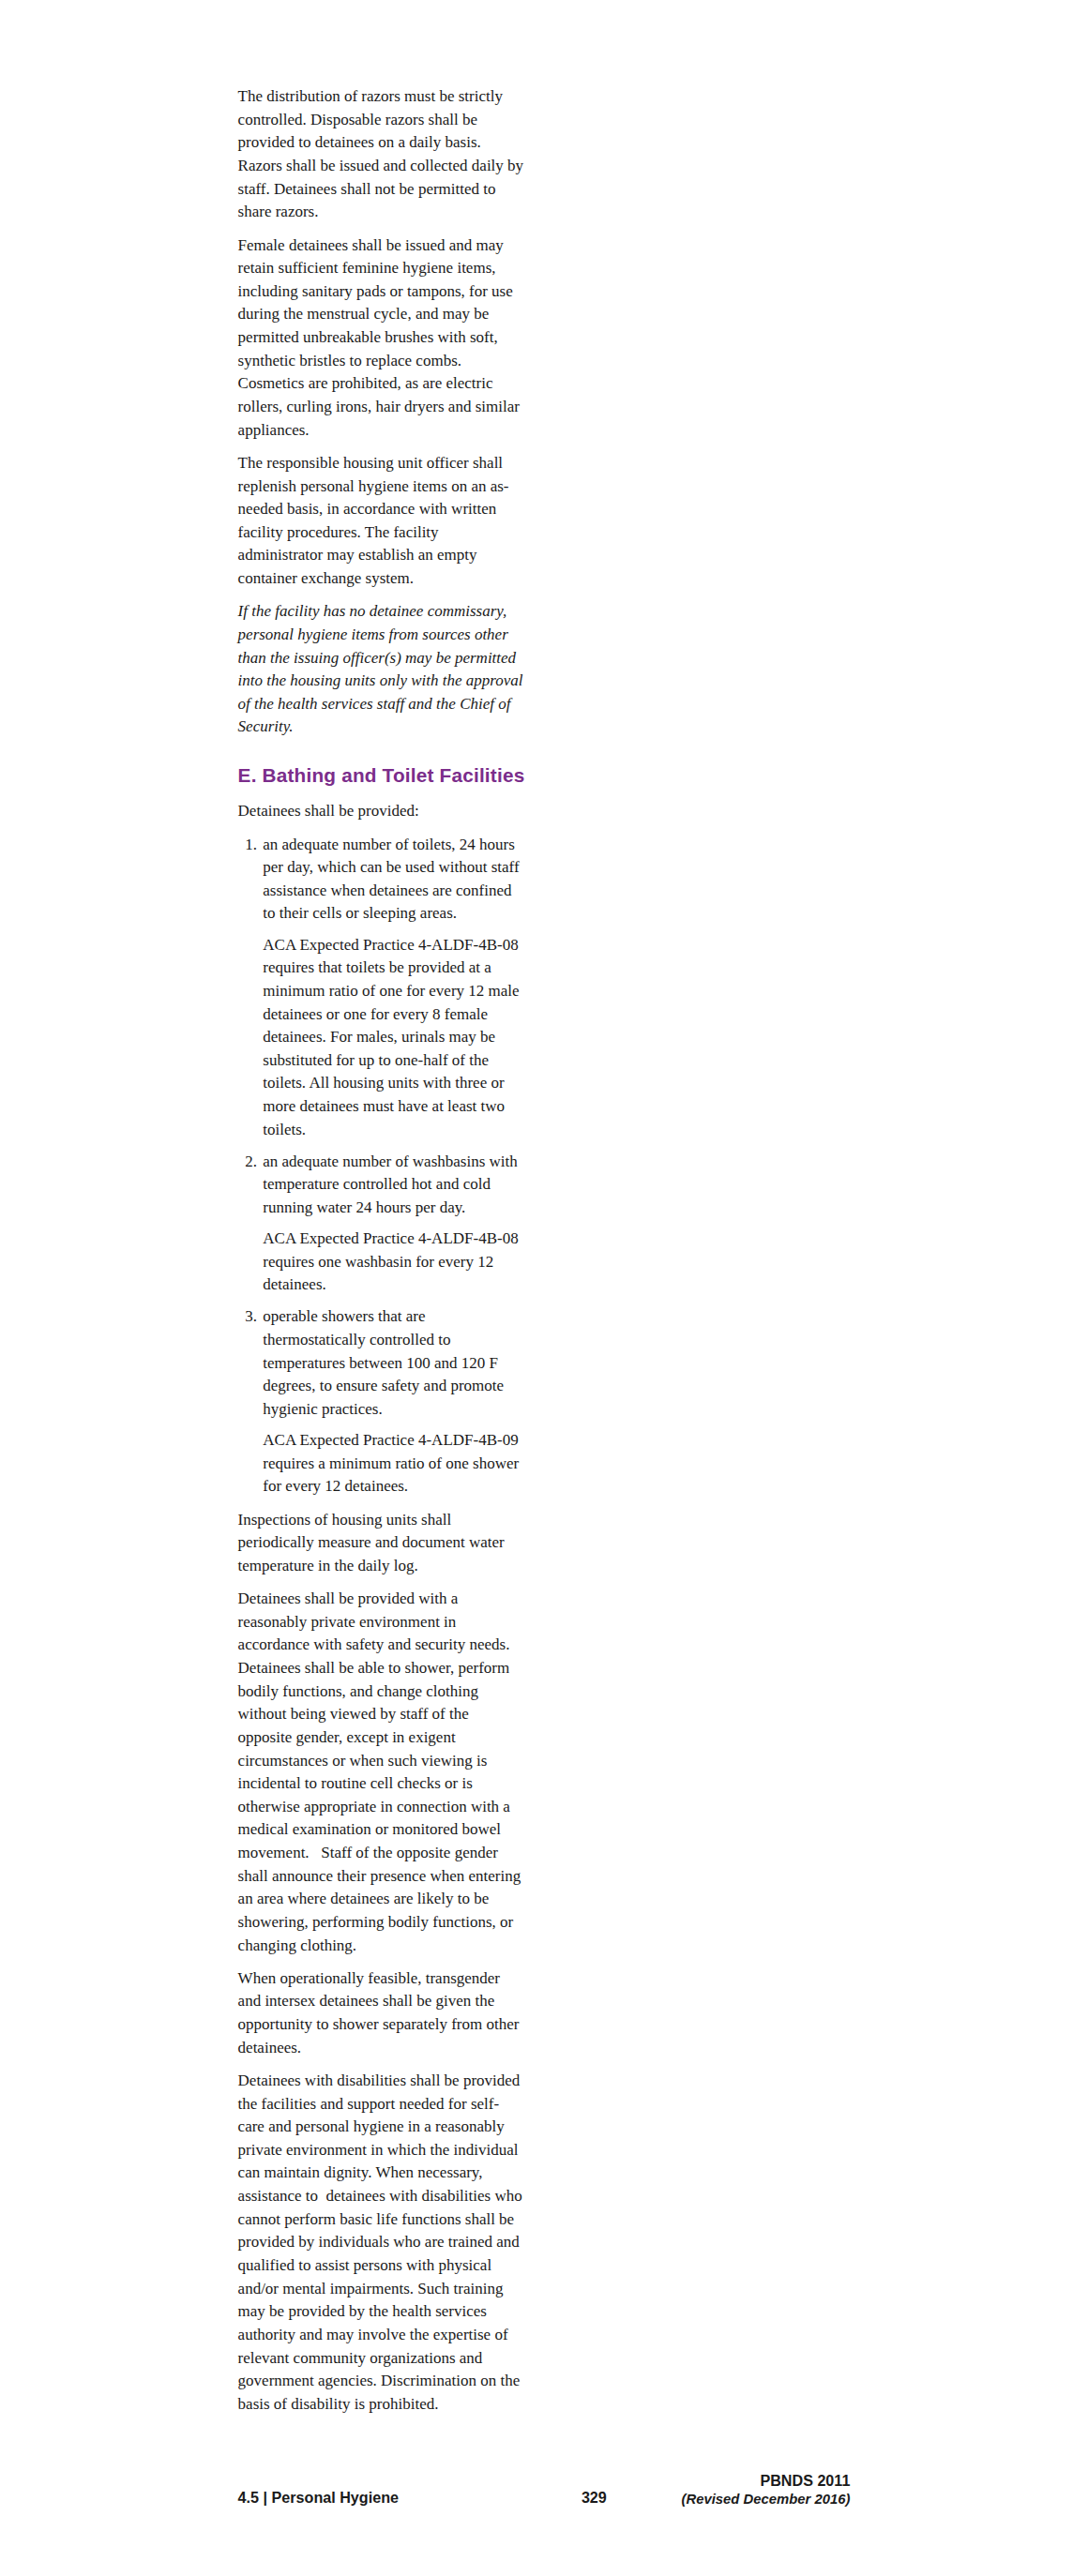The distribution of razors must be strictly controlled. Disposable razors shall be provided to detainees on a daily basis. Razors shall be issued and collected daily by staff. Detainees shall not be permitted to share razors.
Female detainees shall be issued and may retain sufficient feminine hygiene items, including sanitary pads or tampons, for use during the menstrual cycle, and may be permitted unbreakable brushes with soft, synthetic bristles to replace combs. Cosmetics are prohibited, as are electric rollers, curling irons, hair dryers and similar appliances.
The responsible housing unit officer shall replenish personal hygiene items on an as-needed basis, in accordance with written facility procedures. The facility administrator may establish an empty container exchange system.
If the facility has no detainee commissary, personal hygiene items from sources other than the issuing officer(s) may be permitted into the housing units only with the approval of the health services staff and the Chief of Security.
E. Bathing and Toilet Facilities
Detainees shall be provided:
an adequate number of toilets, 24 hours per day, which can be used without staff assistance when detainees are confined to their cells or sleeping areas.
ACA Expected Practice 4-ALDF-4B-08 requires that toilets be provided at a minimum ratio of one for every 12 male detainees or one for every 8 female detainees. For males, urinals may be substituted for up to one-half of the toilets. All housing units with three or more detainees must have at least two toilets.
an adequate number of washbasins with temperature controlled hot and cold running water 24 hours per day.
ACA Expected Practice 4-ALDF-4B-08 requires one washbasin for every 12 detainees.
operable showers that are thermostatically controlled to temperatures between 100 and 120 F degrees, to ensure safety and promote hygienic practices.
ACA Expected Practice 4-ALDF-4B-09 requires a minimum ratio of one shower for every 12 detainees.
Inspections of housing units shall periodically measure and document water temperature in the daily log.
Detainees shall be provided with a reasonably private environment in accordance with safety and security needs. Detainees shall be able to shower, perform bodily functions, and change clothing without being viewed by staff of the opposite gender, except in exigent circumstances or when such viewing is incidental to routine cell checks or is otherwise appropriate in connection with a medical examination or monitored bowel movement. Staff of the opposite gender shall announce their presence when entering an area where detainees are likely to be showering, performing bodily functions, or changing clothing.
When operationally feasible, transgender and intersex detainees shall be given the opportunity to shower separately from other detainees.
Detainees with disabilities shall be provided the facilities and support needed for self-care and personal hygiene in a reasonably private environment in which the individual can maintain dignity. When necessary, assistance to detainees with disabilities who cannot perform basic life functions shall be provided by individuals who are trained and qualified to assist persons with physical and/or mental impairments. Such training may be provided by the health services authority and may involve the expertise of relevant community organizations and government agencies. Discrimination on the basis of disability is prohibited.
4.5 | Personal Hygiene
329
PBNDS 2011 (Revised December 2016)